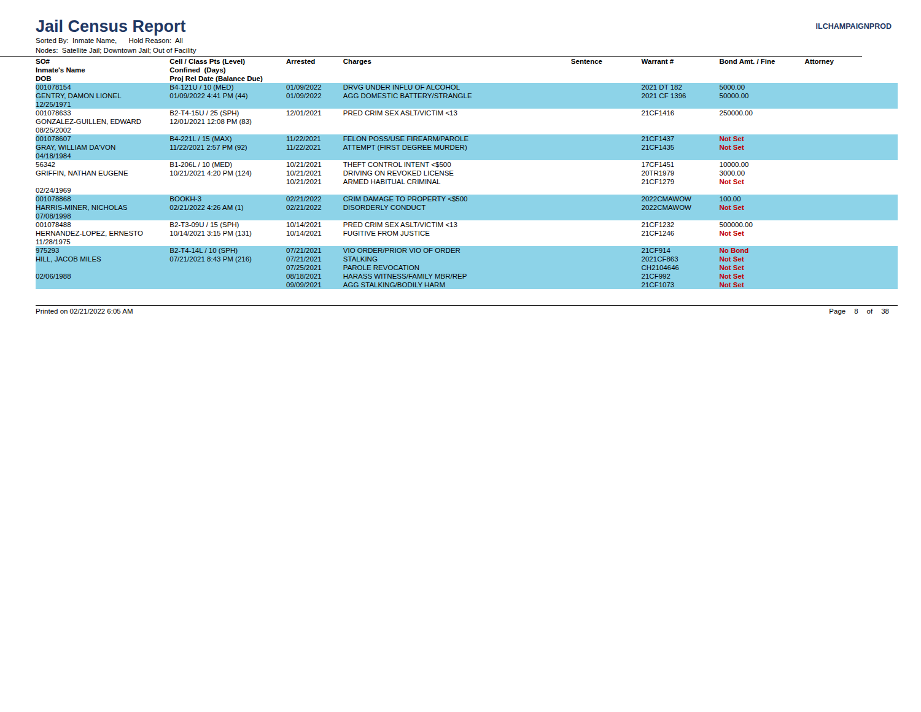ILCHAMPAIGNPROD
Jail Census Report
Sorted By: Inmate Name, Hold Reason: All
Nodes: Satellite Jail; Downtown Jail; Out of Facility
| SO# | Cell / Class Pts (Level) | Arrested | Charges | Sentence | Warrant # | Bond Amt. / Fine | Attorney |
| --- | --- | --- | --- | --- | --- | --- | --- |
| Inmate's Name | Confined (Days) | | | | | | |
| DOB | Proj Rel Date (Balance Due) | | | | | | |
| 001078154 | B4-121U / 10 (MED) | 01/09/2022 | DRVG UNDER INFLU OF ALCOHOL | | 2021 DT 182 | 5000.00 | |
| GENTRY, DAMON LIONEL | 01/09/2022 4:41 PM (44) | 01/09/2022 | AGG DOMESTIC BATTERY/STRANGLE | | 2021 CF 1396 | 50000.00 | |
| 12/25/1971 | | | | | | | |
| 001078633 | B2-T4-15U / 25 (SPH) | 12/01/2021 | PRED CRIM SEX ASLT/VICTIM <13 | | 21CF1416 | 250000.00 | |
| GONZALEZ-GUILLEN, EDWARD | 12/01/2021 12:08 PM (83) | | | | | | |
| 08/25/2002 | | | | | | | |
| 001078607 | B4-221L / 15 (MAX) | 11/22/2021 | FELON POSS/USE FIREARM/PAROLE | | 21CF1437 | Not Set | |
| GRAY, WILLIAM DA'VON | 11/22/2021 2:57 PM (92) | 11/22/2021 | ATTEMPT (FIRST DEGREE MURDER) | | 21CF1435 | Not Set | |
| 04/18/1984 | | | | | | | |
| 56342 | B1-206L / 10 (MED) | 10/21/2021 | THEFT CONTROL INTENT <$500 | | 17CF1451 | 10000.00 | |
| GRIFFIN, NATHAN EUGENE | 10/21/2021 4:20 PM (124) | 10/21/2021 | DRIVING ON REVOKED LICENSE | | 20TR1979 | 3000.00 | |
| | | 10/21/2021 | ARMED HABITUAL CRIMINAL | | 21CF1279 | Not Set | |
| 02/24/1969 | | | | | | | |
| 001078868 | BOOKH-3 | 02/21/2022 | CRIM DAMAGE TO PROPERTY <$500 | | 2022CMAWOW | 100.00 | |
| HARRIS-MINER, NICHOLAS | 02/21/2022 4:26 AM (1) | 02/21/2022 | DISORDERLY CONDUCT | | 2022CMAWOW | Not Set | |
| 07/08/1998 | | | | | | | |
| 001078488 | B2-T3-09U / 15 (SPH) | 10/14/2021 | PRED CRIM SEX ASLT/VICTIM <13 | | 21CF1232 | 500000.00 | |
| HERNANDEZ-LOPEZ, ERNESTO | 10/14/2021 3:15 PM (131) | 10/14/2021 | FUGITIVE FROM JUSTICE | | 21CF1246 | Not Set | |
| 11/28/1975 | | | | | | | |
| 975293 | B2-T4-14L / 10 (SPH) | 07/21/2021 | VIO ORDER/PRIOR VIO OF ORDER | | 21CF914 | No Bond | |
| HILL, JACOB MILES | 07/21/2021 8:43 PM (216) | 07/21/2021 | STALKING | | 2021CF863 | Not Set | |
| | | 07/25/2021 | PAROLE REVOCATION | | CH2104646 | Not Set | |
| 02/06/1988 | | 08/18/2021 | HARASS WITNESS/FAMILY MBR/REP | | 21CF992 | Not Set | |
| | | 09/09/2021 | AGG STALKING/BODILY HARM | | 21CF1073 | Not Set | |
Printed on 02/21/2022 6:05 AM
Page8of38